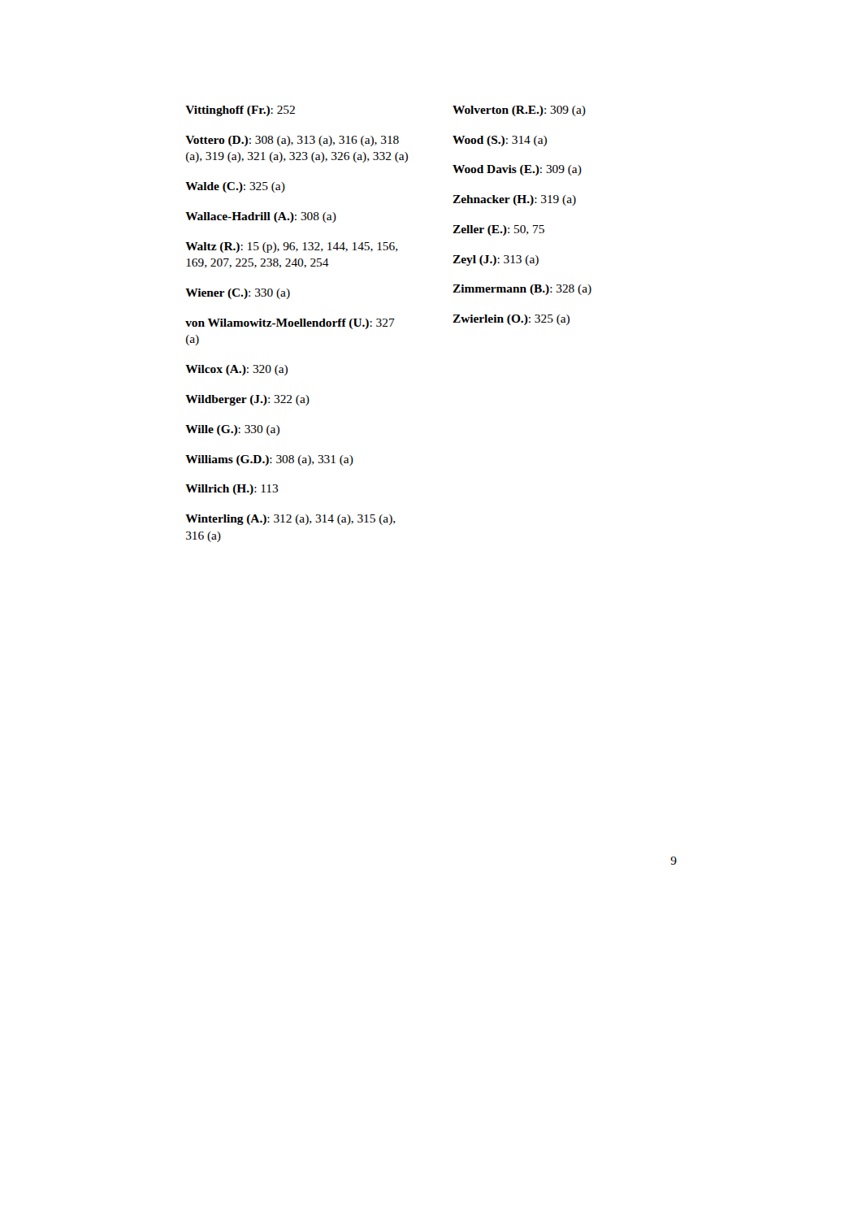Vittinghoff (Fr.): 252
Vottero (D.): 308 (a), 313 (a), 316 (a), 318 (a), 319 (a), 321 (a), 323 (a), 326 (a), 332 (a)
Walde (C.): 325 (a)
Wallace-Hadrill (A.): 308 (a)
Waltz (R.): 15 (p), 96, 132, 144, 145, 156, 169, 207, 225, 238, 240, 254
Wiener (C.): 330 (a)
von Wilamowitz-Moellendorff (U.): 327 (a)
Wilcox (A.): 320 (a)
Wildberger (J.): 322 (a)
Wille (G.): 330 (a)
Williams (G.D.): 308 (a), 331 (a)
Willrich (H.): 113
Winterling (A.): 312 (a), 314 (a), 315 (a), 316 (a)
Wolverton (R.E.): 309 (a)
Wood (S.): 314 (a)
Wood Davis (E.): 309 (a)
Zehnacker (H.): 319 (a)
Zeller (E.): 50, 75
Zeyl (J.): 313 (a)
Zimmermann (B.): 328 (a)
Zwierlein (O.): 325 (a)
9